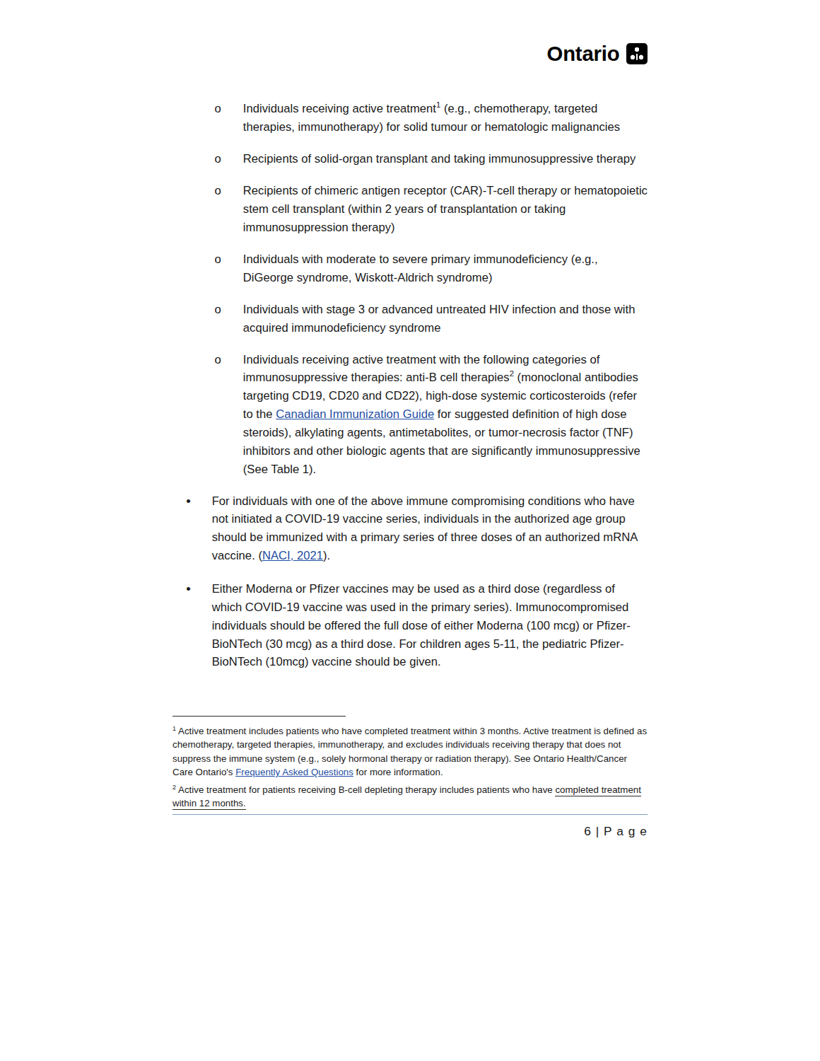Ontario
Individuals receiving active treatment1 (e.g., chemotherapy, targeted therapies, immunotherapy) for solid tumour or hematologic malignancies
Recipients of solid-organ transplant and taking immunosuppressive therapy
Recipients of chimeric antigen receptor (CAR)-T-cell therapy or hematopoietic stem cell transplant (within 2 years of transplantation or taking immunosuppression therapy)
Individuals with moderate to severe primary immunodeficiency (e.g., DiGeorge syndrome, Wiskott-Aldrich syndrome)
Individuals with stage 3 or advanced untreated HIV infection and those with acquired immunodeficiency syndrome
Individuals receiving active treatment with the following categories of immunosuppressive therapies: anti-B cell therapies2 (monoclonal antibodies targeting CD19, CD20 and CD22), high-dose systemic corticosteroids (refer to the Canadian Immunization Guide for suggested definition of high dose steroids), alkylating agents, antimetabolites, or tumor-necrosis factor (TNF) inhibitors and other biologic agents that are significantly immunosuppressive (See Table 1).
For individuals with one of the above immune compromising conditions who have not initiated a COVID-19 vaccine series, individuals in the authorized age group should be immunized with a primary series of three doses of an authorized mRNA vaccine. (NACI, 2021).
Either Moderna or Pfizer vaccines may be used as a third dose (regardless of which COVID-19 vaccine was used in the primary series). Immunocompromised individuals should be offered the full dose of either Moderna (100 mcg) or Pfizer-BioNTech (30 mcg) as a third dose. For children ages 5-11, the pediatric Pfizer-BioNTech (10mcg) vaccine should be given.
1 Active treatment includes patients who have completed treatment within 3 months. Active treatment is defined as chemotherapy, targeted therapies, immunotherapy, and excludes individuals receiving therapy that does not suppress the immune system (e.g., solely hormonal therapy or radiation therapy). See Ontario Health/Cancer Care Ontario's Frequently Asked Questions for more information.
2 Active treatment for patients receiving B-cell depleting therapy includes patients who have completed treatment within 12 months.
6 | P a g e